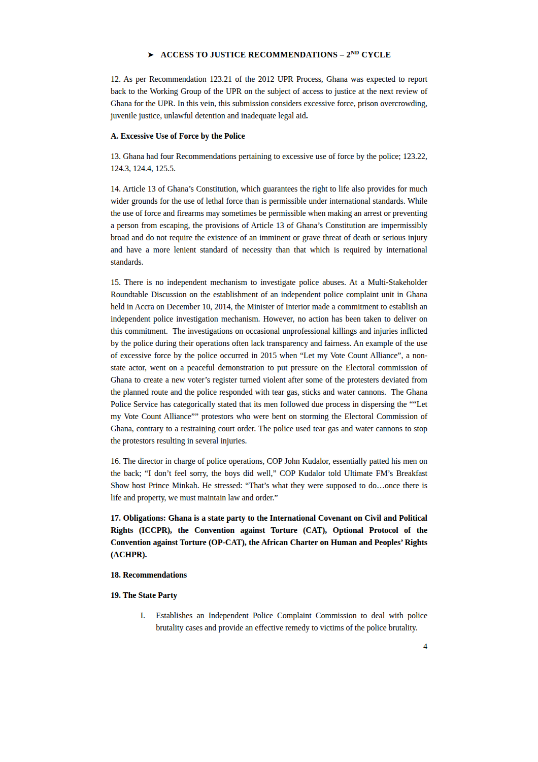➤ACCESS TO JUSTICE RECOMMENDATIONS – 2ND CYCLE
12. As per Recommendation 123.21 of the 2012 UPR Process, Ghana was expected to report back to the Working Group of the UPR on the subject of access to justice at the next review of Ghana for the UPR. In this vein, this submission considers excessive force, prison overcrowding, juvenile justice, unlawful detention and inadequate legal aid.
A. Excessive Use of Force by the Police
13. Ghana had four Recommendations pertaining to excessive use of force by the police; 123.22, 124.3, 124.4, 125.5.
14. Article 13 of Ghana’s Constitution, which guarantees the right to life also provides for much wider grounds for the use of lethal force than is permissible under international standards. While the use of force and firearms may sometimes be permissible when making an arrest or preventing a person from escaping, the provisions of Article 13 of Ghana’s Constitution are impermissibly broad and do not require the existence of an imminent or grave threat of death or serious injury and have a more lenient standard of necessity than that which is required by international standards.
15. There is no independent mechanism to investigate police abuses. At a Multi-Stakeholder Roundtable Discussion on the establishment of an independent police complaint unit in Ghana held in Accra on December 10, 2014, the Minister of Interior made a commitment to establish an independent police investigation mechanism. However, no action has been taken to deliver on this commitment. The investigations on occasional unprofessional killings and injuries inflicted by the police during their operations often lack transparency and fairness. An example of the use of excessive force by the police occurred in 2015 when “Let my Vote Count Alliance”, a non-state actor, went on a peaceful demonstration to put pressure on the Electoral commission of Ghana to create a new voter’s register turned violent after some of the protesters deviated from the planned route and the police responded with tear gas, sticks and water cannons. The Ghana Police Service has categorically stated that its men followed due process in dispersing the ““Let my Vote Count Alliance”” protestors who were bent on storming the Electoral Commission of Ghana, contrary to a restraining court order. The police used tear gas and water cannons to stop the protestors resulting in several injuries.
16. The director in charge of police operations, COP John Kudalor, essentially patted his men on the back; “I don’t feel sorry, the boys did well,” COP Kudalor told Ultimate FM’s Breakfast Show host Prince Minkah. He stressed: “That’s what they were supposed to do…once there is life and property, we must maintain law and order.”
17. Obligations: Ghana is a state party to the International Covenant on Civil and Political Rights (ICCPR), the Convention against Torture (CAT), Optional Protocol of the Convention against Torture (OP-CAT), the African Charter on Human and Peoples’ Rights (ACHPR).
18. Recommendations
19. The State Party
Establishes an Independent Police Complaint Commission to deal with police brutality cases and provide an effective remedy to victims of the police brutality.
4